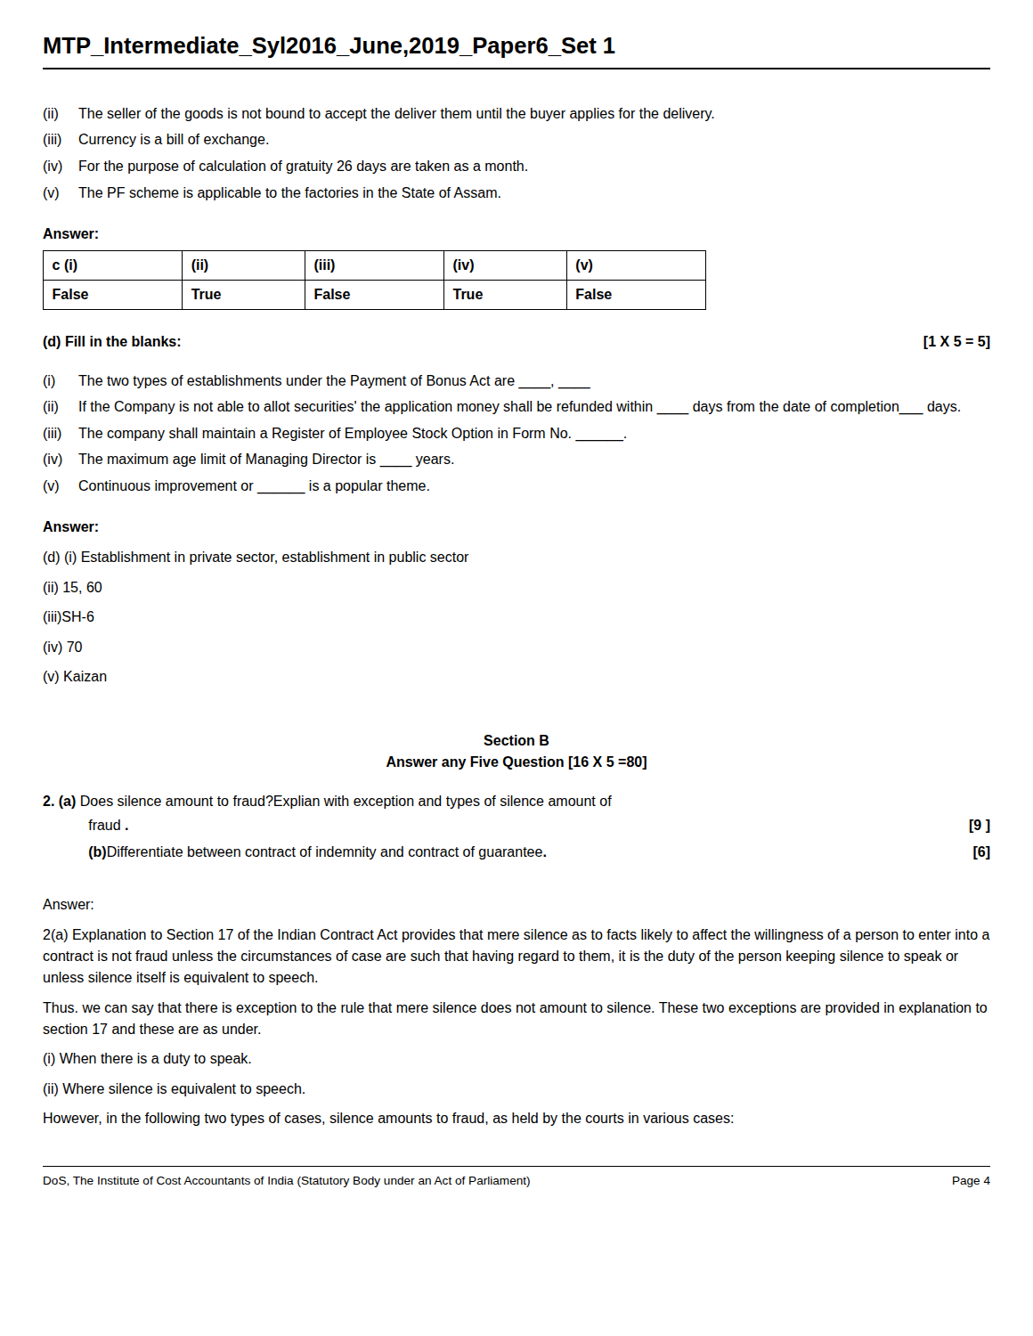MTP_Intermediate_Syl2016_June,2019_Paper6_Set 1
(ii) The seller of the goods is not bound to accept the deliver them until the buyer applies for the delivery.
(iii) Currency is a bill of exchange.
(iv) For the purpose of calculation of gratuity 26 days are taken as a month.
(v) The PF scheme is applicable to the factories in the State of Assam.
Answer:
| c (i) | (ii) | (iii) | (iv) | (v) |
| False | True | False | True | False |
(d) Fill in the blanks: [1 X 5 = 5]
(i) The two types of establishments under the Payment of Bonus Act are ____, ____
(ii) If the Company is not able to allot securities' the application money shall be refunded within ____ days from the date of completion___ days.
(iii) The company shall maintain a Register of Employee Stock Option in Form No. ______.
(iv) The maximum age limit of Managing Director is ____ years.
(v) Continuous improvement or ______ is a popular theme.
Answer:
(d) (i) Establishment in private sector, establishment in public sector
(ii) 15, 60
(iii)SH-6
(iv) 70
(v) Kaizan
Section B
Answer any Five Question [16 X 5 =80]
2. (a) Does silence amount to fraud?Explian with exception and types of silence amount of
fraud . [9 ]
(b) Differentiate between contract of indemnity and contract of guarantee. [6]
Answer:
2(a) Explanation to Section 17 of the Indian Contract Act provides that mere silence as to facts likely to affect the willingness of a person to enter into a contract is not fraud unless the circumstances of case are such that having regard to them, it is the duty of the person keeping silence to speak or unless silence itself is equivalent to speech.
Thus. we can say that there is exception to the rule that mere silence does not amount to silence. These two exceptions are provided in explanation to section 17 and these are as under.
(i) When there is a duty to speak.
(ii) Where silence is equivalent to speech.
However, in the following two types of cases, silence amounts to fraud, as held by the courts in various cases:
DoS, The Institute of Cost Accountants of India (Statutory Body under an Act of Parliament) Page 4